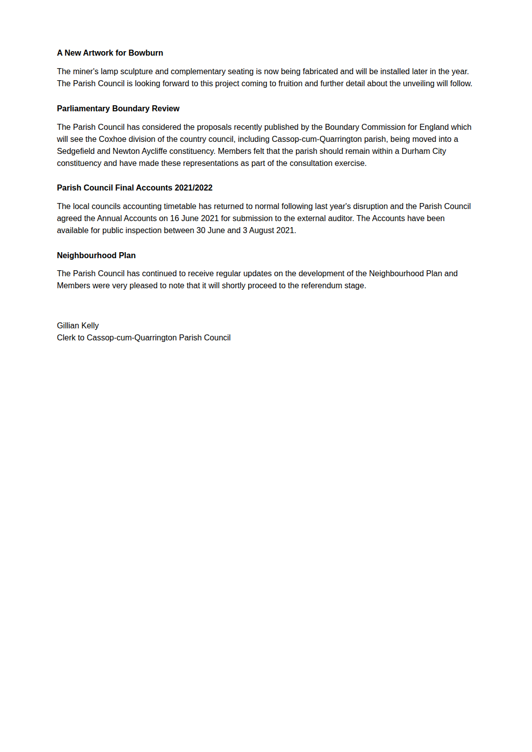A New Artwork for Bowburn
The miner's lamp sculpture and complementary seating is now being fabricated and will be installed later in the year. The Parish Council is looking forward to this project coming to fruition and further detail about the unveiling will follow.
Parliamentary Boundary Review
The Parish Council has considered the proposals recently published by the Boundary Commission for England which will see the Coxhoe division of the country council, including Cassop-cum-Quarrington parish, being moved into a Sedgefield and Newton Aycliffe constituency. Members felt that the parish should remain within a Durham City constituency and have made these representations as part of the consultation exercise.
Parish Council Final Accounts 2021/2022
The local councils accounting timetable has returned to normal following last year's disruption and the Parish Council agreed the Annual Accounts on 16 June 2021 for submission to the external auditor. The Accounts have been available for public inspection between 30 June and 3 August 2021.
Neighbourhood Plan
The Parish Council has continued to receive regular updates on the development of the Neighbourhood Plan and Members were very pleased to note that it will shortly proceed to the referendum stage.
Gillian Kelly
Clerk to Cassop-cum-Quarrington Parish Council